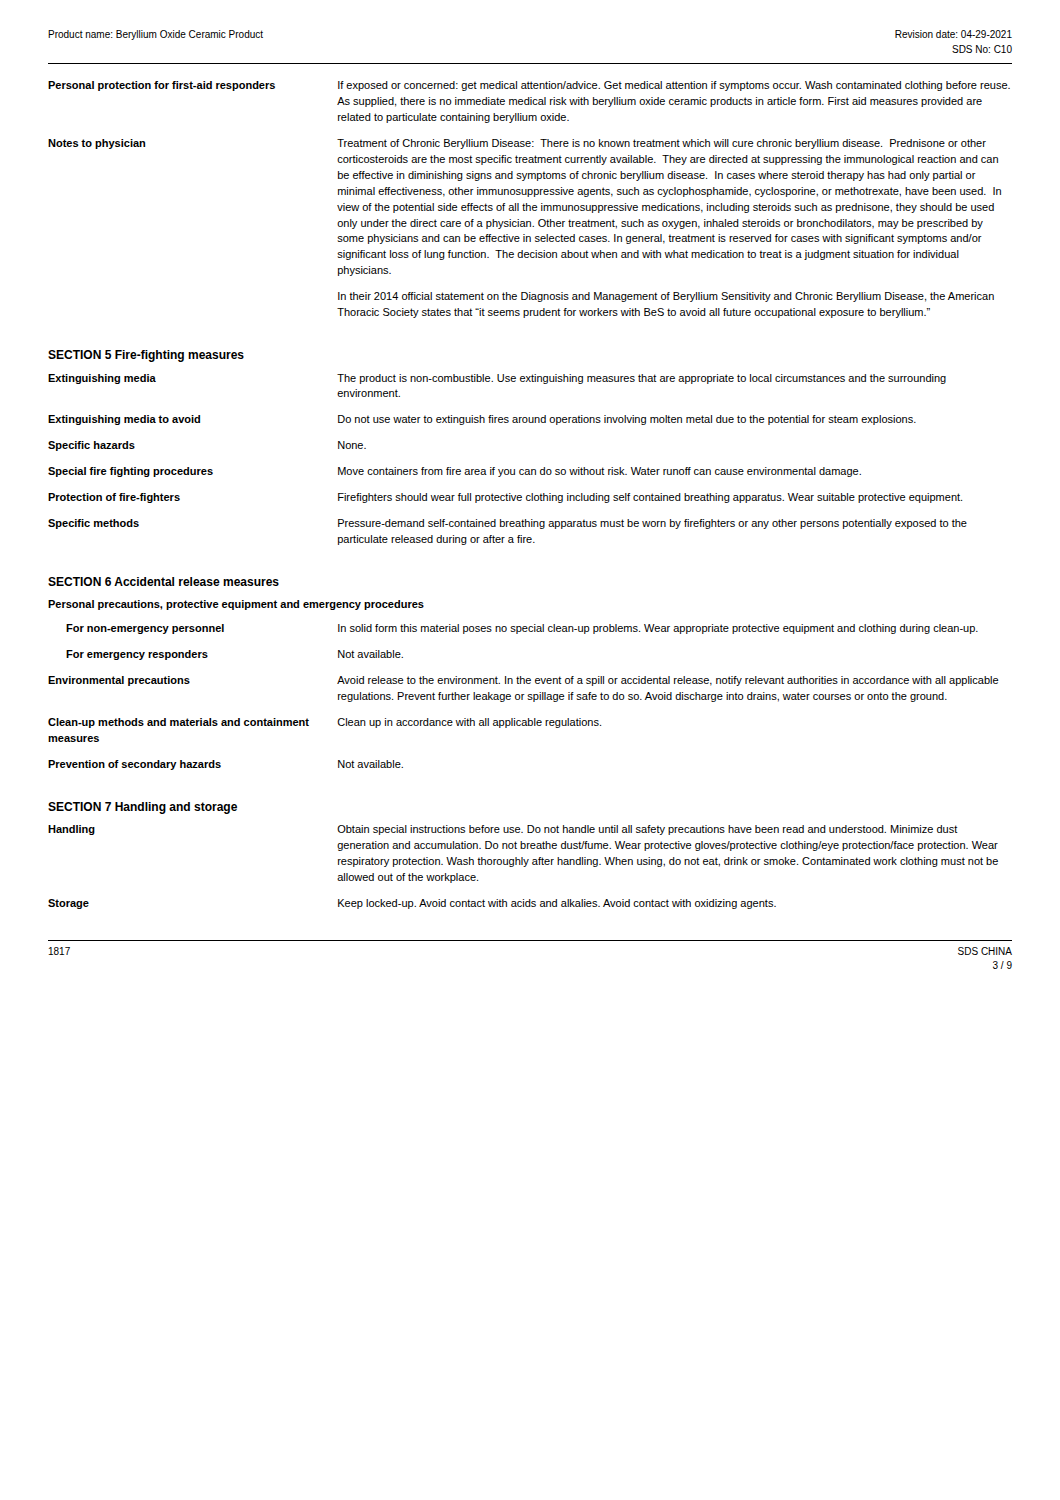Product name: Beryllium Oxide Ceramic Product
Revision date: 04-29-2021
SDS No: C10
| Personal protection for first-aid responders | If exposed or concerned: get medical attention/advice. Get medical attention if symptoms occur. Wash contaminated clothing before reuse. As supplied, there is no immediate medical risk with beryllium oxide ceramic products in article form. First aid measures provided are related to particulate containing beryllium oxide. |
| Notes to physician | Treatment of Chronic Beryllium Disease: There is no known treatment which will cure chronic beryllium disease. Prednisone or other corticosteroids are the most specific treatment currently available. They are directed at suppressing the immunological reaction and can be effective in diminishing signs and symptoms of chronic beryllium disease. In cases where steroid therapy has had only partial or minimal effectiveness, other immunosuppressive agents, such as cyclophosphamide, cyclosporine, or methotrexate, have been used. In view of the potential side effects of all the immunosuppressive medications, including steroids such as prednisone, they should be used only under the direct care of a physician. Other treatment, such as oxygen, inhaled steroids or bronchodilators, may be prescribed by some physicians and can be effective in selected cases. In general, treatment is reserved for cases with significant symptoms and/or significant loss of lung function. The decision about when and with what medication to treat is a judgment situation for individual physicians. In their 2014 official statement on the Diagnosis and Management of Beryllium Sensitivity and Chronic Beryllium Disease, the American Thoracic Society states that “it seems prudent for workers with BeS to avoid all future occupational exposure to beryllium.” |
SECTION 5 Fire-fighting measures
| Extinguishing media | The product is non-combustible. Use extinguishing measures that are appropriate to local circumstances and the surrounding environment. |
| Extinguishing media to avoid | Do not use water to extinguish fires around operations involving molten metal due to the potential for steam explosions. |
| Specific hazards | None. |
| Special fire fighting procedures | Move containers from fire area if you can do so without risk. Water runoff can cause environmental damage. |
| Protection of fire-fighters | Firefighters should wear full protective clothing including self contained breathing apparatus. Wear suitable protective equipment. |
| Specific methods | Pressure-demand self-contained breathing apparatus must be worn by firefighters or any other persons potentially exposed to the particulate released during or after a fire. |
SECTION 6 Accidental release measures
Personal precautions, protective equipment and emergency procedures
| For non-emergency personnel | In solid form this material poses no special clean-up problems. Wear appropriate protective equipment and clothing during clean-up. |
| For emergency responders | Not available. |
| Environmental precautions | Avoid release to the environment. In the event of a spill or accidental release, notify relevant authorities in accordance with all applicable regulations. Prevent further leakage or spillage if safe to do so. Avoid discharge into drains, water courses or onto the ground. |
| Clean-up methods and materials and containment measures | Clean up in accordance with all applicable regulations. |
| Prevention of secondary hazards | Not available. |
SECTION 7 Handling and storage
| Handling | Obtain special instructions before use. Do not handle until all safety precautions have been read and understood. Minimize dust generation and accumulation. Do not breathe dust/fume. Wear protective gloves/protective clothing/eye protection/face protection. Wear respiratory protection. Wash thoroughly after handling. When using, do not eat, drink or smoke. Contaminated work clothing must not be allowed out of the workplace. |
| Storage | Keep locked-up. Avoid contact with acids and alkalies. Avoid contact with oxidizing agents. |
1817
SDS CHINA
3 / 9